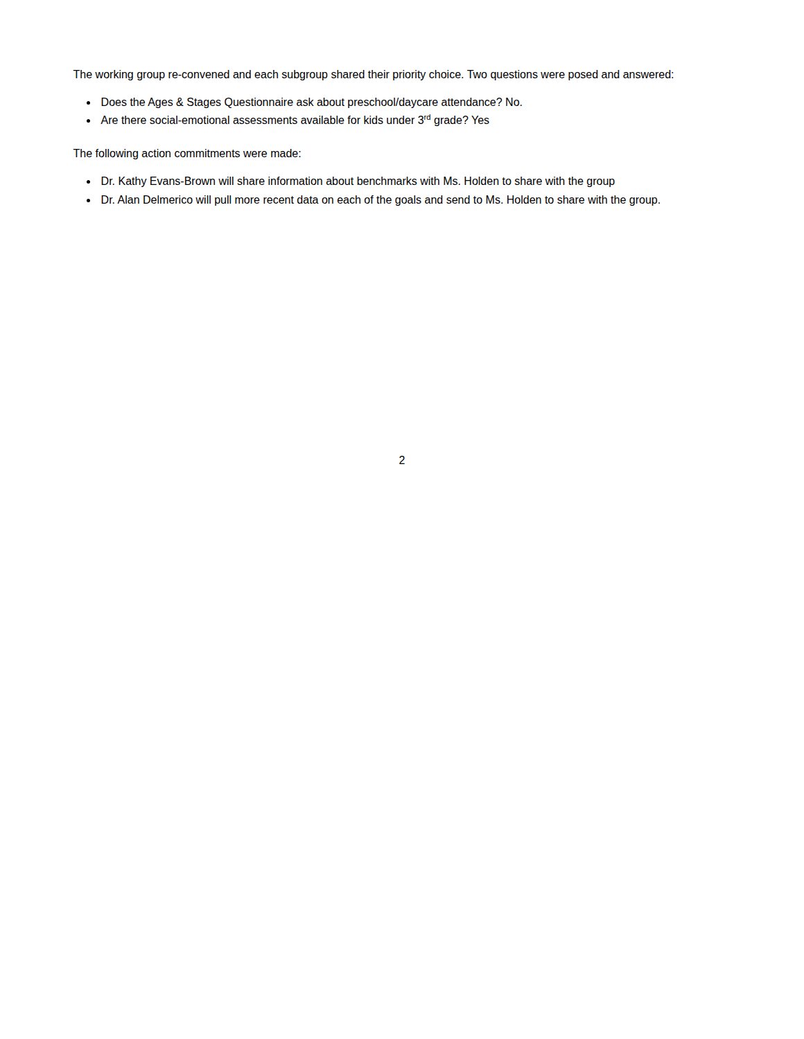The working group re-convened and each subgroup shared their priority choice. Two questions were posed and answered:
Does the Ages & Stages Questionnaire ask about preschool/daycare attendance? No.
Are there social-emotional assessments available for kids under 3rd grade? Yes
The following action commitments were made:
Dr. Kathy Evans-Brown will share information about benchmarks with Ms. Holden to share with the group
Dr. Alan Delmerico will pull more recent data on each of the goals and send to Ms. Holden to share with the group.
2